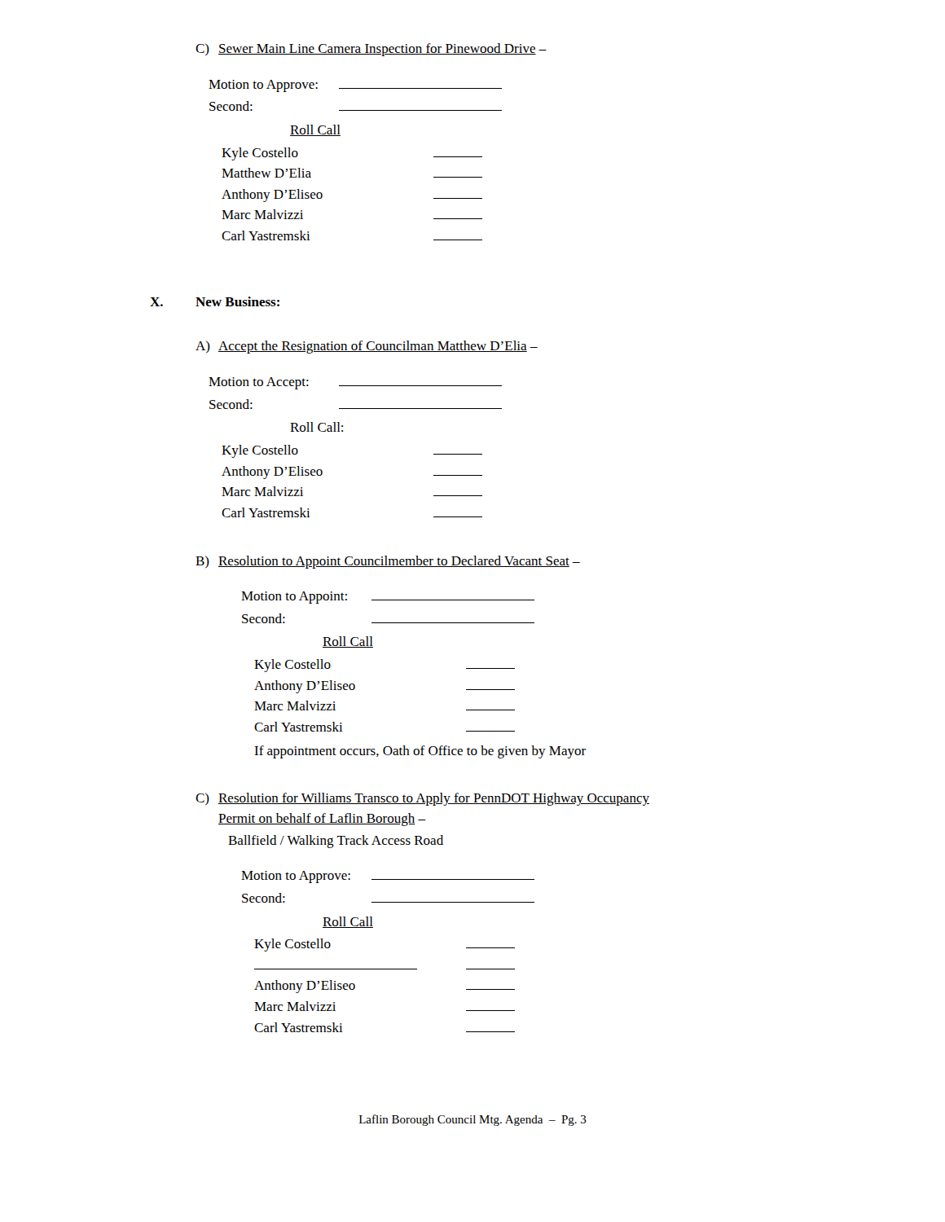C) Sewer Main Line Camera Inspection for Pinewood Drive –
Motion to Approve:
Second:
Roll Call
Kyle Costello
Matthew D’Elia
Anthony D’Eliseo
Marc Malvizzi
Carl Yastremski
X. New Business:
A) Accept the Resignation of Councilman Matthew D’Elia –
Motion to Accept:
Second:
Roll Call:
Kyle Costello
Anthony D’Eliseo
Marc Malvizzi
Carl Yastremski
B) Resolution to Appoint Councilmember to Declared Vacant Seat –
Motion to Appoint:
Second:
Roll Call
Kyle Costello
Anthony D’Eliseo
Marc Malvizzi
Carl Yastremski
If appointment occurs, Oath of Office to be given by Mayor
C) Resolution for Williams Transco to Apply for PennDOT Highway Occupancy
Permit on behalf of Laflin Borough –
Ballfield / Walking Track Access Road
Motion to Approve:
Second:
Roll Call
Kyle Costello
Anthony D’Eliseo
Marc Malvizzi
Carl Yastremski
Laflin Borough Council Mtg. Agenda – Pg. 3